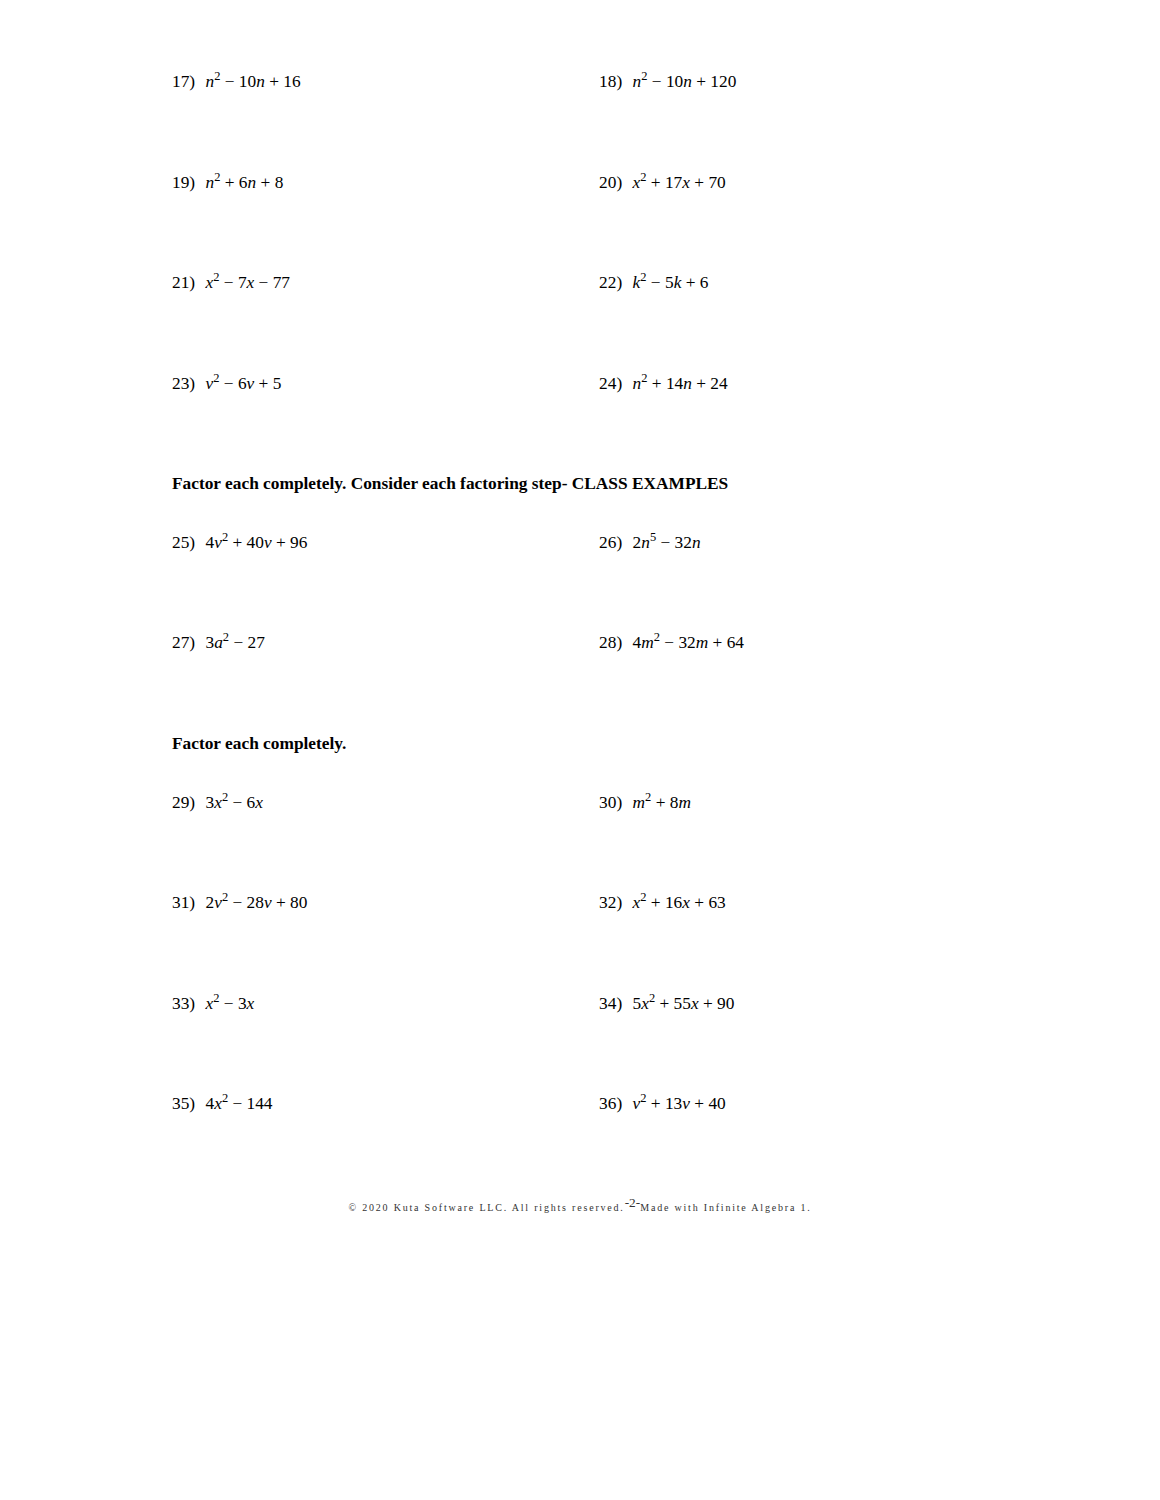17) n2 − 10n + 16
18) n2 − 10n + 120
19) n2 + 6n + 8
20) x2 + 17x + 70
21) x2 − 7x − 77
22) k2 − 5k + 6
23) v2 − 6v + 5
24) n2 + 14n + 24
Factor each completely. Consider each factoring step- CLASS EXAMPLES
25) 4v2 + 40v + 96
26) 2n5 − 32n
27) 3a2 − 27
28) 4m2 − 32m + 64
Factor each completely.
29) 3x2 − 6x
30) m2 + 8m
31) 2v2 − 28v + 80
32) x2 + 16x + 63
33) x2 − 3x
34) 5x2 + 55x + 90
35) 4x2 − 144
36) v2 + 13v + 40
© 2020 Kuta Software LLC. All rights reserved.-2-Made with Infinite Algebra 1.